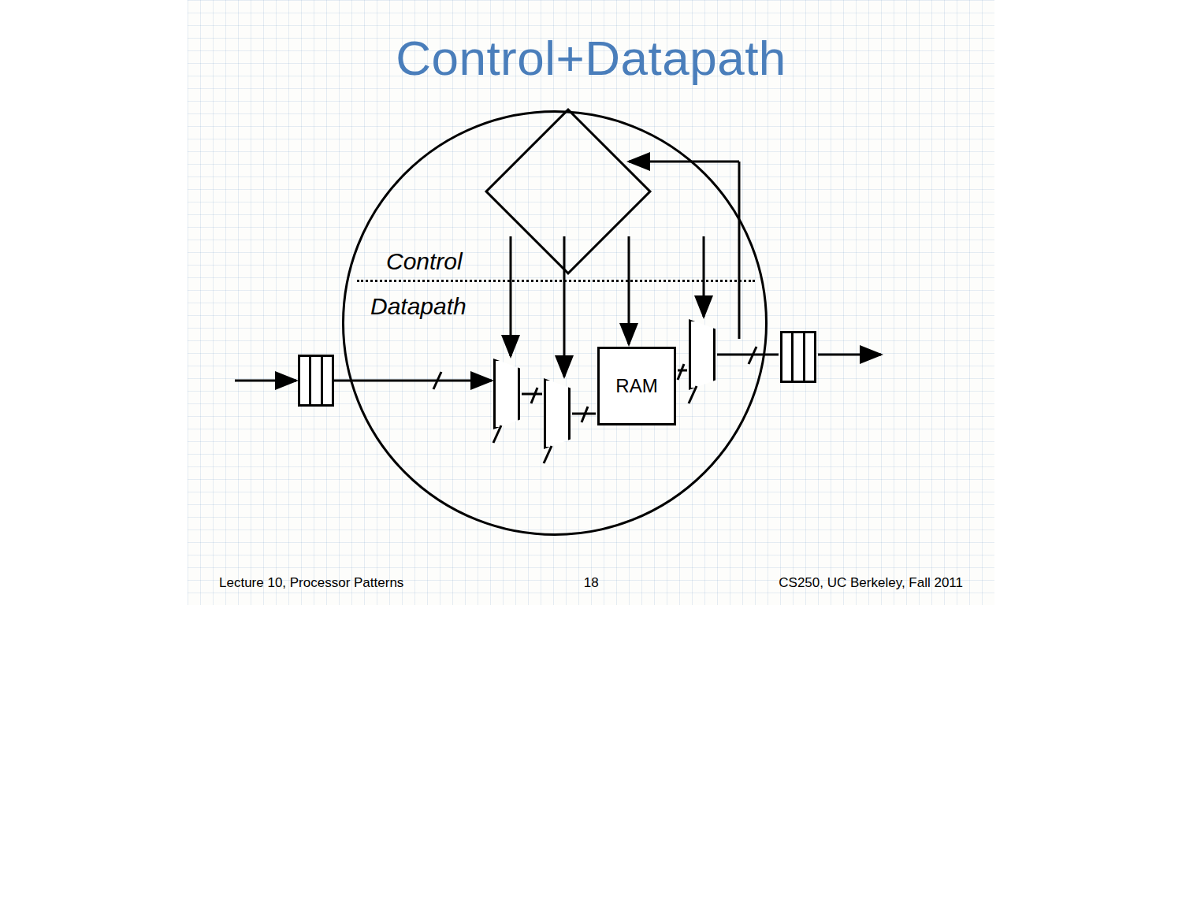Control+Datapath
Control
Datapath
RAM
Lecture 10, Processor Patterns
18
CS250, UC Berkeley, Fall 2011